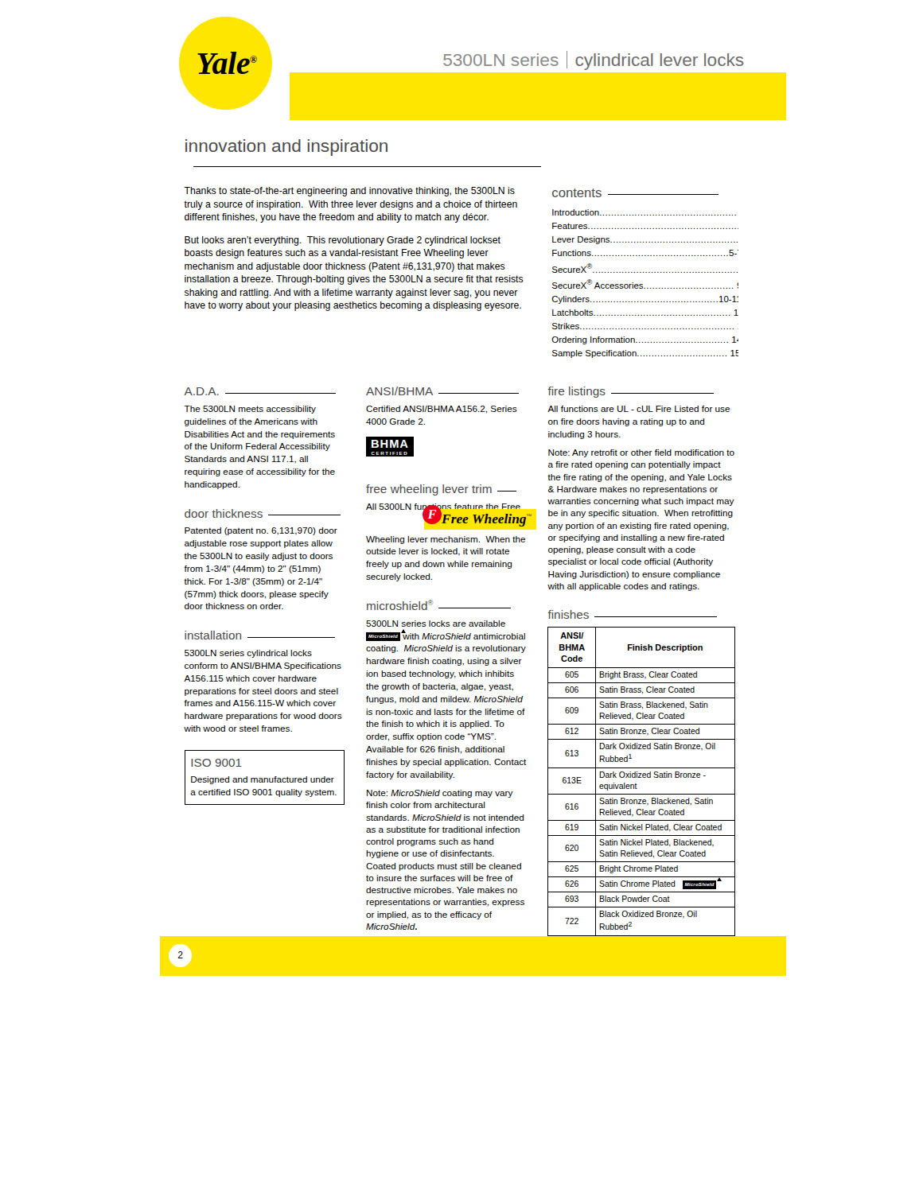Yale®
5300LN series cylindrical lever locks
innovation and inspiration
Thanks to state-of-the-art engineering and innovative thinking, the 5300LN is truly a source of inspiration. With three lever designs and a choice of thirteen different finishes, you have the freedom and ability to match any décor.
But looks aren’t everything. This revolutionary Grade 2 cylindrical lockset boasts design features such as a vandal-resistant Free Wheeling lever mechanism and adjustable door thickness (Patent #6,131,970) that makes installation a breeze. Through-bolting gives the 5300LN a secure fit that resists shaking and rattling. And with a lifetime warranty against lever sag, you never have to worry about your pleasing aesthetics becoming a displeasing eyesore.
contents
Introduction............................................... 2
Features.................................................... 3
Lever Designs............................................ 4
Functions............................................... 5-7
SecureX®.................................................. 8
SecureX® Accessories............................... 9
Cylinders............................................ 10-11
Latchbolts............................................... 12
Strikes..................................................... 13
Ordering Information................................ 14
Sample Specification............................... 15
A.D.A.
The 5300LN meets accessibility guidelines of the Americans with Disabilities Act and the requirements of the Uniform Federal Accessibility Standards and ANSI 117.1, all requiring ease of accessibility for the handicapped.
door thickness
Patented (patent no. 6,131,970) door adjustable rose support plates allow the 5300LN to easily adjust to doors from 1-3/4" (44mm) to 2" (51mm) thick. For 1-3/8" (35mm) or 2-1/4" (57mm) thick doors, please specify door thickness on order.
installation
5300LN series cylindrical locks conform to ANSI/BHMA Specifications A156.115 which cover hardware preparations for steel doors and steel frames and A156.115-W which cover hardware preparations for wood doors with wood or steel frames.
ISO 9001
Designed and manufactured under a certified ISO 9001 quality system.
ANSI/BHMA
Certified ANSI/BHMA A156.2, Series 4000 Grade 2.
BHMA CERTIFIED
free wheeling lever trim
All 5300LN functions feature the Free
FFree Wheeling™
Wheeling lever mechanism. When the outside lever is locked, it will rotate freely up and down while remaining securely locked.
microshield®
5300LN series locks are available MicroShield with MicroShield antimicrobial coating. MicroShield is a revolutionary hardware finish coating, using a silver ion based technology, which inhibits the growth of bacteria, algae, yeast, fungus, mold and mildew. MicroShield is non-toxic and lasts for the lifetime of the finish to which it is applied. To order, suffix option code “YMS”. Available for 626 finish, additional finishes by special application. Contact factory for availability.
Note: MicroShield coating may vary finish color from architectural standards. MicroShield is not intended as a substitute for traditional infection control programs such as hand hygiene or use of disinfectants. Coated products must still be cleaned to insure the surfaces will be free of destructive microbes. Yale makes no representations or warranties, express or implied, as to the efficacy of MicroShield.
fire listings
All functions are UL - cUL Fire Listed for use on fire doors having a rating up to and including 3 hours.
Note: Any retrofit or other field modification to a fire rated opening can potentially impact the fire rating of the opening, and Yale Locks & Hardware makes no representations or warranties concerning what such impact may be in any specific situation. When retrofitting any portion of an existing fire rated opening, or specifying and installing a new fire-rated opening, please consult with a code specialist or local code official (Authority Having Jurisdiction) to ensure compliance with all applicable codes and ratings.
finishes
| ANSI/ BHMA Code | Finish Description |
| --- | --- |
| 605 | Bright Brass, Clear Coated |
| 606 | Satin Brass, Clear Coated |
| 609 | Satin Brass, Blackened, Satin Relieved, Clear Coated |
| 612 | Satin Bronze, Clear Coated |
| 613 | Dark Oxidized Satin Bronze, Oil Rubbed 1 |
| 613E | Dark Oxidized Satin Bronze - equivalent |
| 616 | Satin Bronze, Blackened, Satin Relieved, Clear Coated |
| 619 | Satin Nickel Plated, Clear Coated |
| 620 | Satin Nickel Plated, Blackened, Satin Relieved, Clear Coated |
| 625 | Bright Chrome Plated |
| 626 | Satin Chrome Plated MicroShield |
| 693 | Black Powder Coat |
| 722 | Black Oxidized Bronze, Oil Rubbed 2 |
1. New May 1, 2010
2. Formerly 613 prior to May 1, 2010
2